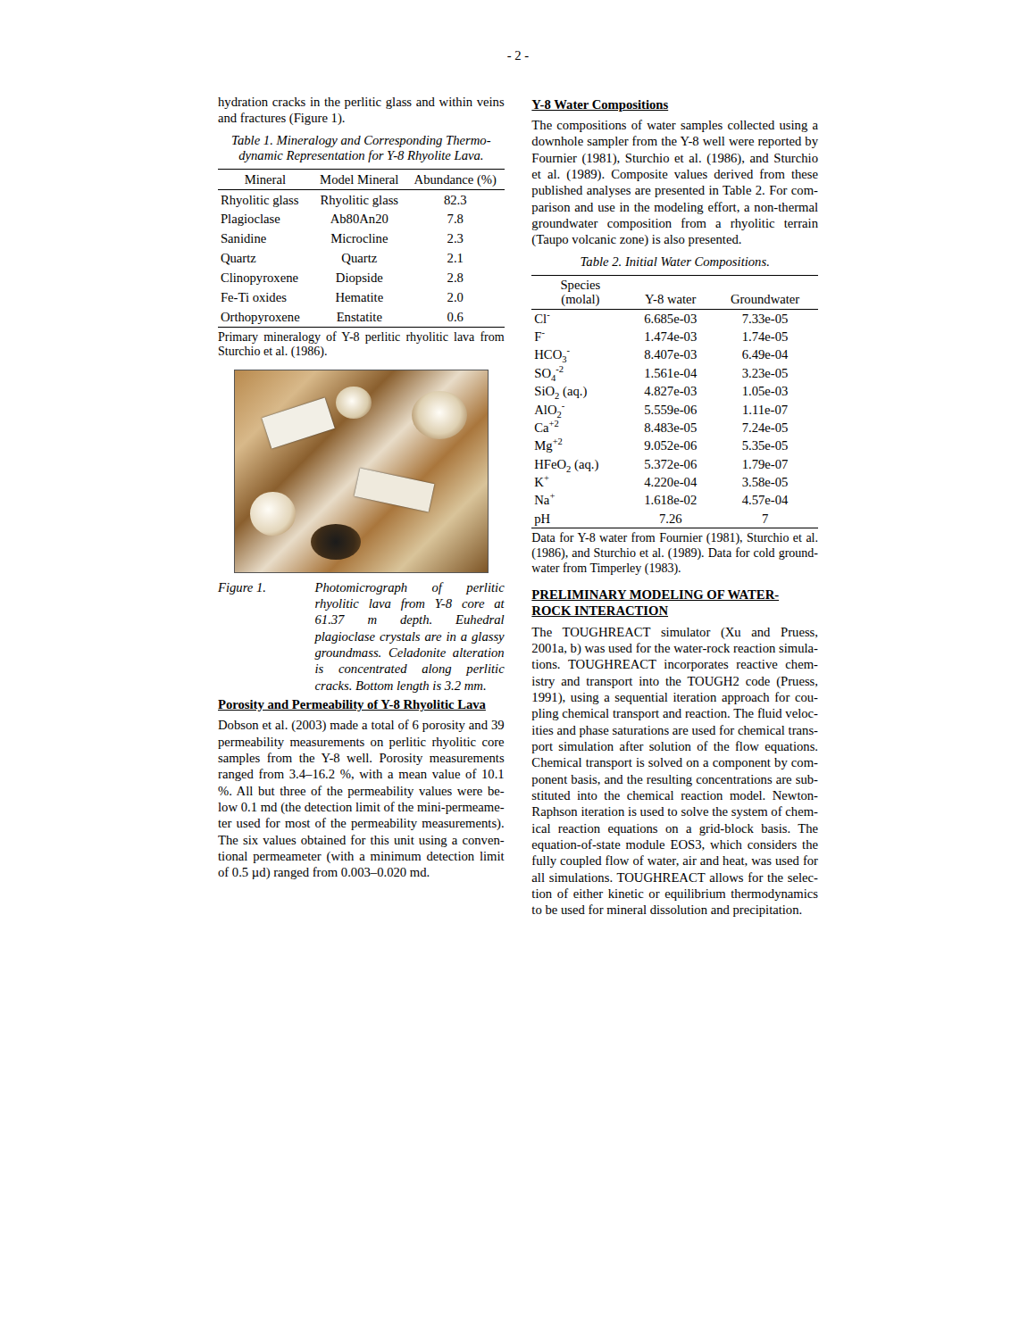- 2 -
hydration cracks in the perlitic glass and within veins and fractures (Figure 1).
Table 1. Mineralogy and Corresponding Thermo-
dynamic Representation for Y-8 Rhyolite Lava.
| Mineral | Model Mineral | Abundance (%) |
| --- | --- | --- |
| Rhyolitic glass | Rhyolitic glass | 82.3 |
| Plagioclase | Ab80An20 | 7.8 |
| Sanidine | Microcline | 2.3 |
| Quartz | Quartz | 2.1 |
| Clinopyroxene | Diopside | 2.8 |
| Fe-Ti oxides | Hematite | 2.0 |
| Orthopyroxene | Enstatite | 0.6 |
Primary mineralogy of Y-8 perlitic rhyolitic lava from Sturchio et al. (1986).
Figure 1.
Photomicrograph of perlitic rhyolitic lava from Y-8 core at 61.37 m depth. Euhedral plagioclase crystals are in a glassy groundmass. Celadonite alteration is concentrated along perlitic cracks. Bottom length is 3.2 mm.
Porosity and Permeability of Y-8 Rhyolitic Lava
Dobson et al. (2003) made a total of 6 porosity and 39 permeability measurements on perlitic rhyolitic core samples from the Y-8 well. Porosity measurements ranged from 3.4–16.2 %, with a mean value of 10.1 %. All but three of the permeability values were below 0.1 md (the detection limit of the mini-permeameter used for most of the permeability measurements). The six values obtained for this unit using a conventional permeameter (with a minimum detection limit of 0.5 µd) ranged from 0.003–0.020 md.
Y-8 Water Compositions
The compositions of water samples collected using a downhole sampler from the Y-8 well were reported by Fournier (1981), Sturchio et al. (1986), and Sturchio et al. (1989). Composite values derived from these published analyses are presented in Table 2. For comparison and use in the modeling effort, a non-thermal groundwater composition from a rhyolitic terrain (Taupo volcanic zone) is also presented.
Table 2. Initial Water Compositions.
| Species (molal) | Y-8 water | Groundwater |
| --- | --- | --- |
| Cl - | 6.685e-03 | 7.33e-05 |
| F - | 1.474e-03 | 1.74e-05 |
| HCO 3 - | 8.407e-03 | 6.49e-04 |
| SO 4 -2 | 1.561e-04 | 3.23e-05 |
| SiO 2 (aq.) | 4.827e-03 | 1.05e-03 |
| AlO 2 - | 5.559e-06 | 1.11e-07 |
| Ca +2 | 8.483e-05 | 7.24e-05 |
| Mg +2 | 9.052e-06 | 5.35e-05 |
| HFeO 2 (aq.) | 5.372e-06 | 1.79e-07 |
| K + | 4.220e-04 | 3.58e-05 |
| Na + | 1.618e-02 | 4.57e-04 |
| pH | 7.26 | 7 |
Data for Y-8 water from Fournier (1981), Sturchio et al. (1986), and Sturchio et al. (1989). Data for cold groundwater from Timperley (1983).
Preliminary Modeling of Water-Rock Interaction
The TOUGHREACT simulator (Xu and Pruess, 2001a, b) was used for the water-rock reaction simulations. TOUGHREACT incorporates reactive chemistry and transport into the TOUGH2 code (Pruess, 1991), using a sequential iteration approach for coupling chemical transport and reaction. The fluid velocities and phase saturations are used for chemical transport simulation after solution of the flow equations. Chemical transport is solved on a component by component basis, and the resulting concentrations are substituted into the chemical reaction model. Newton-Raphson iteration is used to solve the system of chemical reaction equations on a grid-block basis. The equation-of-state module EOS3, which considers the fully coupled flow of water, air and heat, was used for all simulations. TOUGHREACT allows for the selection of either kinetic or equilibrium thermodynamics to be used for mineral dissolution and precipitation.